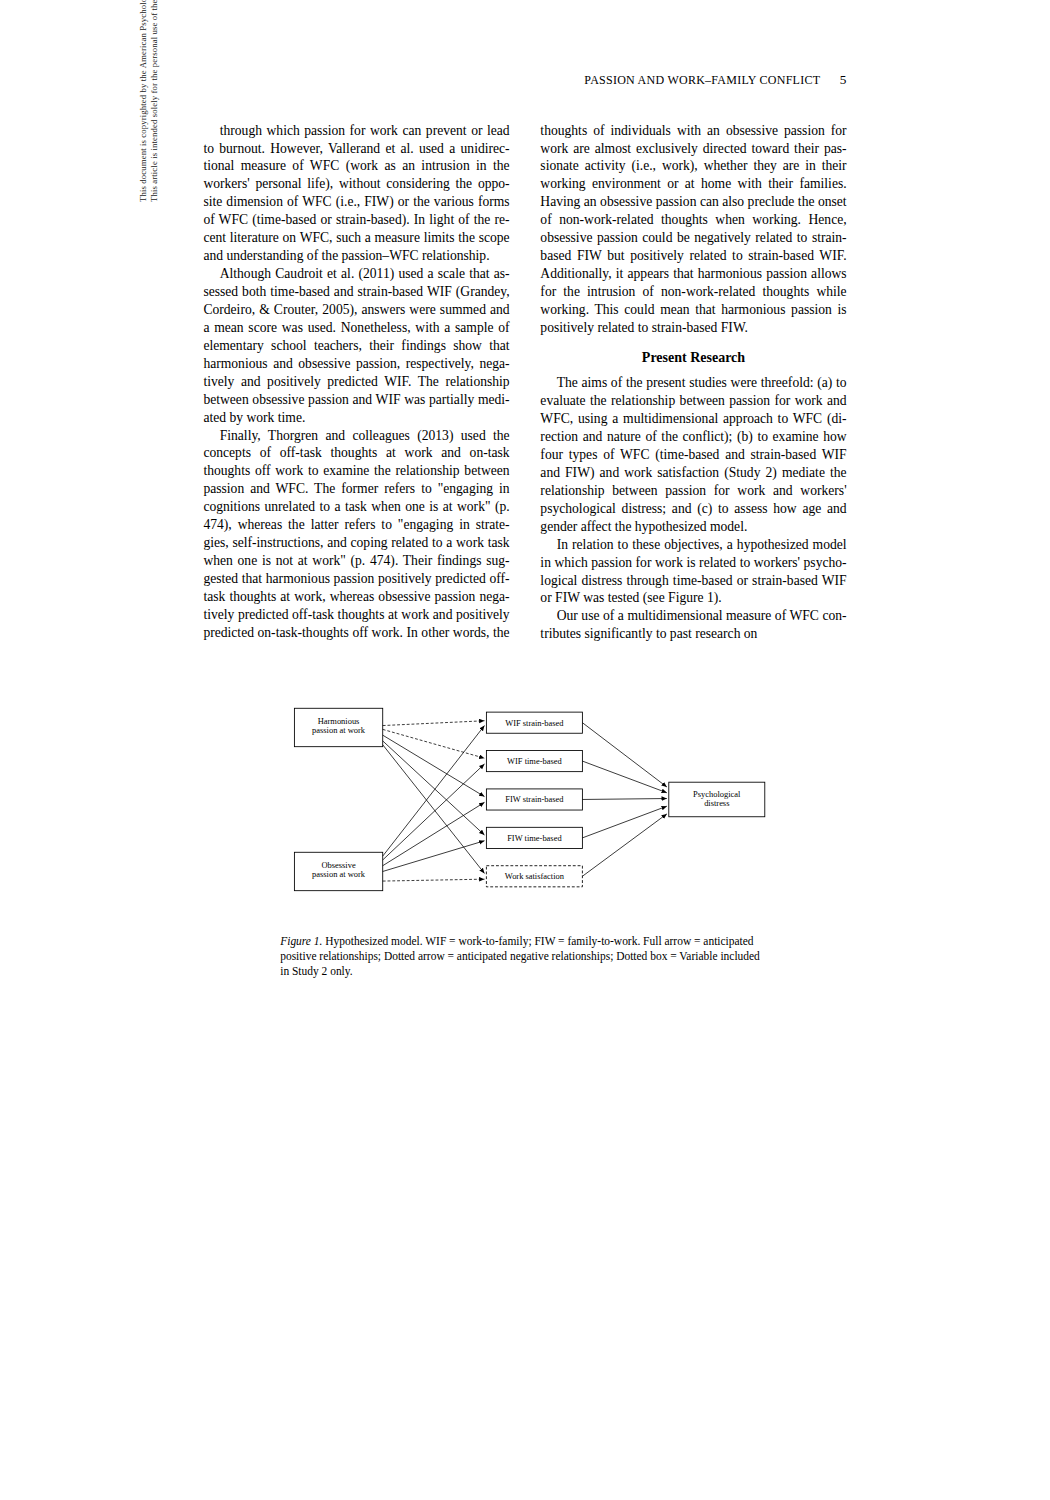Passion and Work–Family Conflict 5
This document is copyrighted by the American Psychological Association or one of its allied publishers.
This article is intended solely for the personal use of the individual user and is not to be disseminated broadly.
through which passion for work can prevent or lead to burnout. However, Vallerand et al. used a unidirectional measure of WFC (work as an intrusion in the workers' personal life), without considering the opposite dimension of WFC (i.e., FIW) or the various forms of WFC (time-based or strain-based). In light of the recent literature on WFC, such a measure limits the scope and understanding of the passion–WFC relationship.
Although Caudroit et al. (2011) used a scale that assessed both time-based and strain-based WIF (Grandey, Cordeiro, & Crouter, 2005), answers were summed and a mean score was used. Nonetheless, with a sample of elementary school teachers, their findings show that harmonious and obsessive passion, respectively, negatively and positively predicted WIF. The relationship between obsessive passion and WIF was partially mediated by work time.
Finally, Thorgren and colleagues (2013) used the concepts of off-task thoughts at work and on-task thoughts off work to examine the relationship between passion and WFC. The former refers to "engaging in cognitions unrelated to a task when one is at work" (p. 474), whereas the latter refers to "engaging in strategies, self-instructions, and coping related to a work task when one is not at work" (p. 474). Their findings suggested that harmonious passion positively predicted off-task thoughts at work, whereas obsessive passion negatively predicted off-task thoughts at work and positively predicted on-task-thoughts off work. In other words, the thoughts of individuals with an obsessive passion for work are almost exclusively directed toward their passionate activity (i.e., work), whether they are in their working environment or at home with their families. Having an obsessive passion can also preclude the onset of non-work-related thoughts when working. Hence, obsessive passion could be negatively related to strain-based FIW but positively related to strain-based WIF. Additionally, it appears that harmonious passion allows for the intrusion of non-work-related thoughts while working. This could mean that harmonious passion is positively related to strain-based FIW.
Present Research
The aims of the present studies were threefold: (a) to evaluate the relationship between passion for work and WFC, using a multidimensional approach to WFC (direction and nature of the conflict); (b) to examine how four types of WFC (time-based and strain-based WIF and FIW) and work satisfaction (Study 2) mediate the relationship between passion for work and workers' psychological distress; and (c) to assess how age and gender affect the hypothesized model.
In relation to these objectives, a hypothesized model in which passion for work is related to workers' psychological distress through time-based or strain-based WIF or FIW was tested (see Figure 1).
Our use of a multidimensional measure of WFC contributes significantly to past research on
Harmonious passion at work Obsessive passion at work WIF strain-based WIF time-based FIW strain-based FIW time-based Work satisfaction Psychological distress
Figure 1. Hypothesized model. WIF = work-to-family; FIW = family-to-work. Full arrow = anticipated positive relationships; Dotted arrow = anticipated negative relationships; Dotted box = Variable included in Study 2 only.